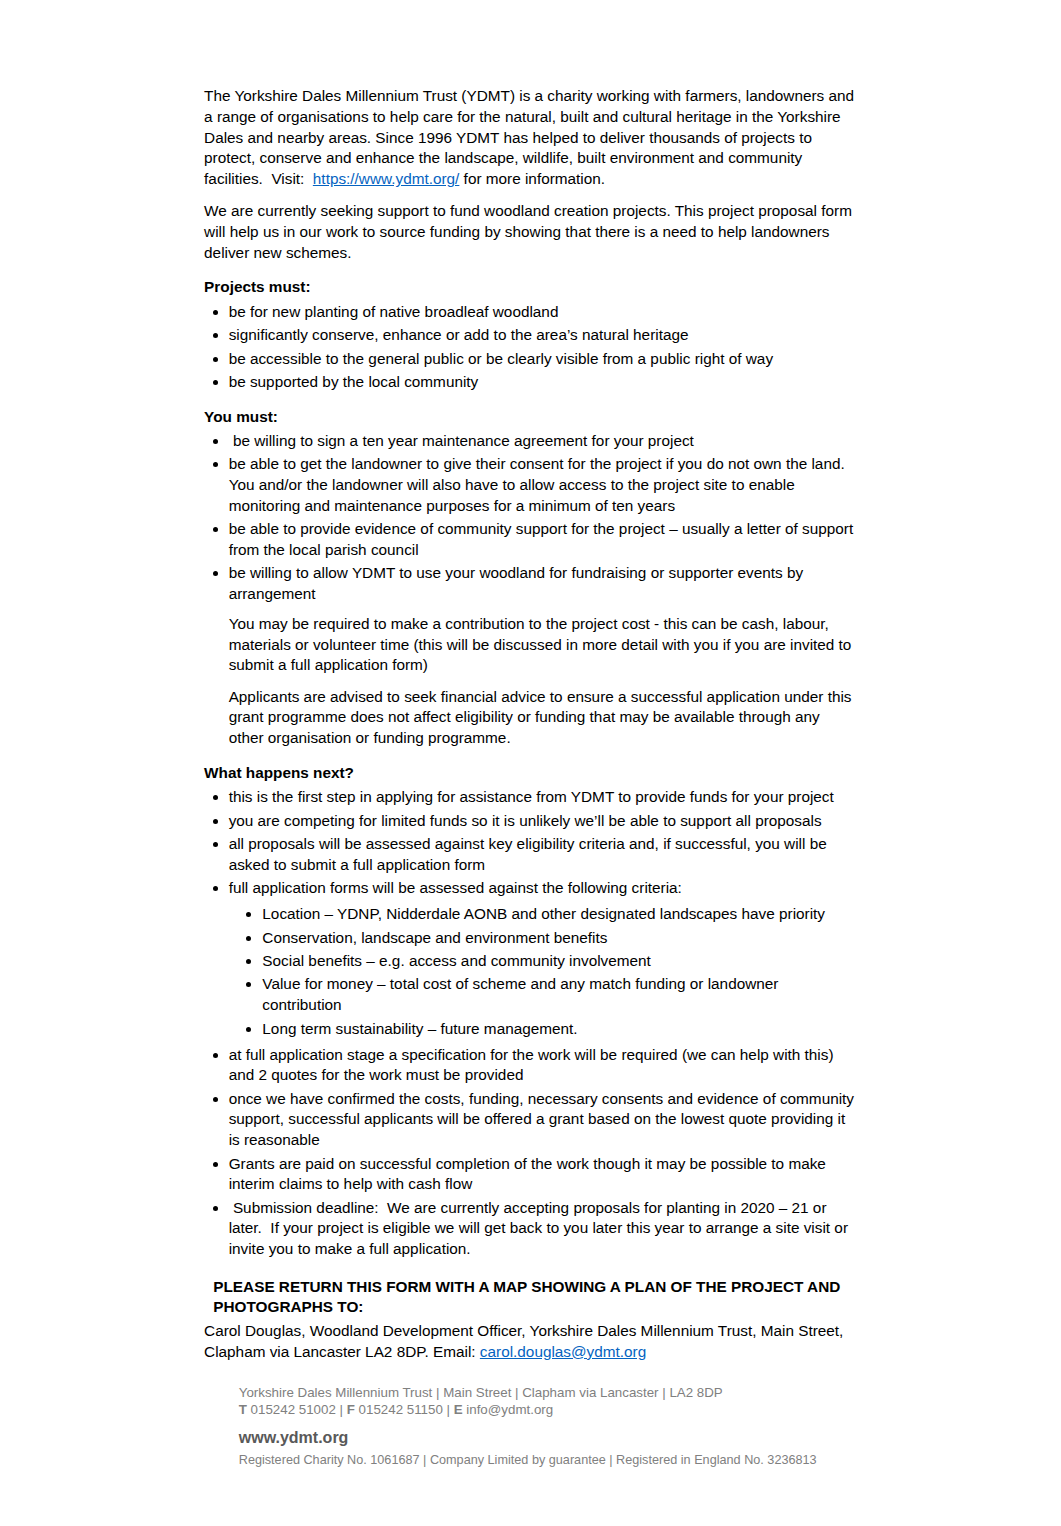The Yorkshire Dales Millennium Trust (YDMT) is a charity working with farmers, landowners and a range of organisations to help care for the natural, built and cultural heritage in the Yorkshire Dales and nearby areas. Since 1996 YDMT has helped to deliver thousands of projects to protect, conserve and enhance the landscape, wildlife, built environment and community facilities. Visit: https://www.ydmt.org/ for more information.
We are currently seeking support to fund woodland creation projects. This project proposal form will help us in our work to source funding by showing that there is a need to help landowners deliver new schemes.
Projects must:
be for new planting of native broadleaf woodland
significantly conserve, enhance or add to the area’s natural heritage
be accessible to the general public or be clearly visible from a public right of way
be supported by the local community
You must:
be willing to sign a ten year maintenance agreement for your project
be able to get the landowner to give their consent for the project if you do not own the land. You and/or the landowner will also have to allow access to the project site to enable monitoring and maintenance purposes for a minimum of ten years
be able to provide evidence of community support for the project – usually a letter of support from the local parish council
be willing to allow YDMT to use your woodland for fundraising or supporter events by arrangement
You may be required to make a contribution to the project cost - this can be cash, labour, materials or volunteer time (this will be discussed in more detail with you if you are invited to submit a full application form)
Applicants are advised to seek financial advice to ensure a successful application under this grant programme does not affect eligibility or funding that may be available through any other organisation or funding programme.
What happens next?
this is the first step in applying for assistance from YDMT to provide funds for your project
you are competing for limited funds so it is unlikely we’ll be able to support all proposals
all proposals will be assessed against key eligibility criteria and, if successful, you will be asked to submit a full application form
full application forms will be assessed against the following criteria:
Location – YDNP, Nidderdale AONB and other designated landscapes have priority
Conservation, landscape and environment benefits
Social benefits – e.g. access and community involvement
Value for money – total cost of scheme and any match funding or landowner contribution
Long term sustainability – future management.
at full application stage a specification for the work will be required (we can help with this) and 2 quotes for the work must be provided
once we have confirmed the costs, funding, necessary consents and evidence of community support, successful applicants will be offered a grant based on the lowest quote providing it is reasonable
Grants are paid on successful completion of the work though it may be possible to make interim claims to help with cash flow
Submission deadline: We are currently accepting proposals for planting in 2020 – 21 or later. If your project is eligible we will get back to you later this year to arrange a site visit or invite you to make a full application.
PLEASE RETURN THIS FORM WITH A MAP SHOWING A PLAN OF THE PROJECT AND PHOTOGRAPHS TO:
Carol Douglas, Woodland Development Officer, Yorkshire Dales Millennium Trust, Main Street, Clapham via Lancaster LA2 8DP. Email: carol.douglas@ydmt.org
Yorkshire Dales Millennium Trust | Main Street | Clapham via Lancaster | LA2 8DP
T 015242 51002 | F 015242 51150 | E info@ydmt.org
www.ydmt.org
Registered Charity No. 1061687 | Company Limited by guarantee | Registered in England No. 3236813